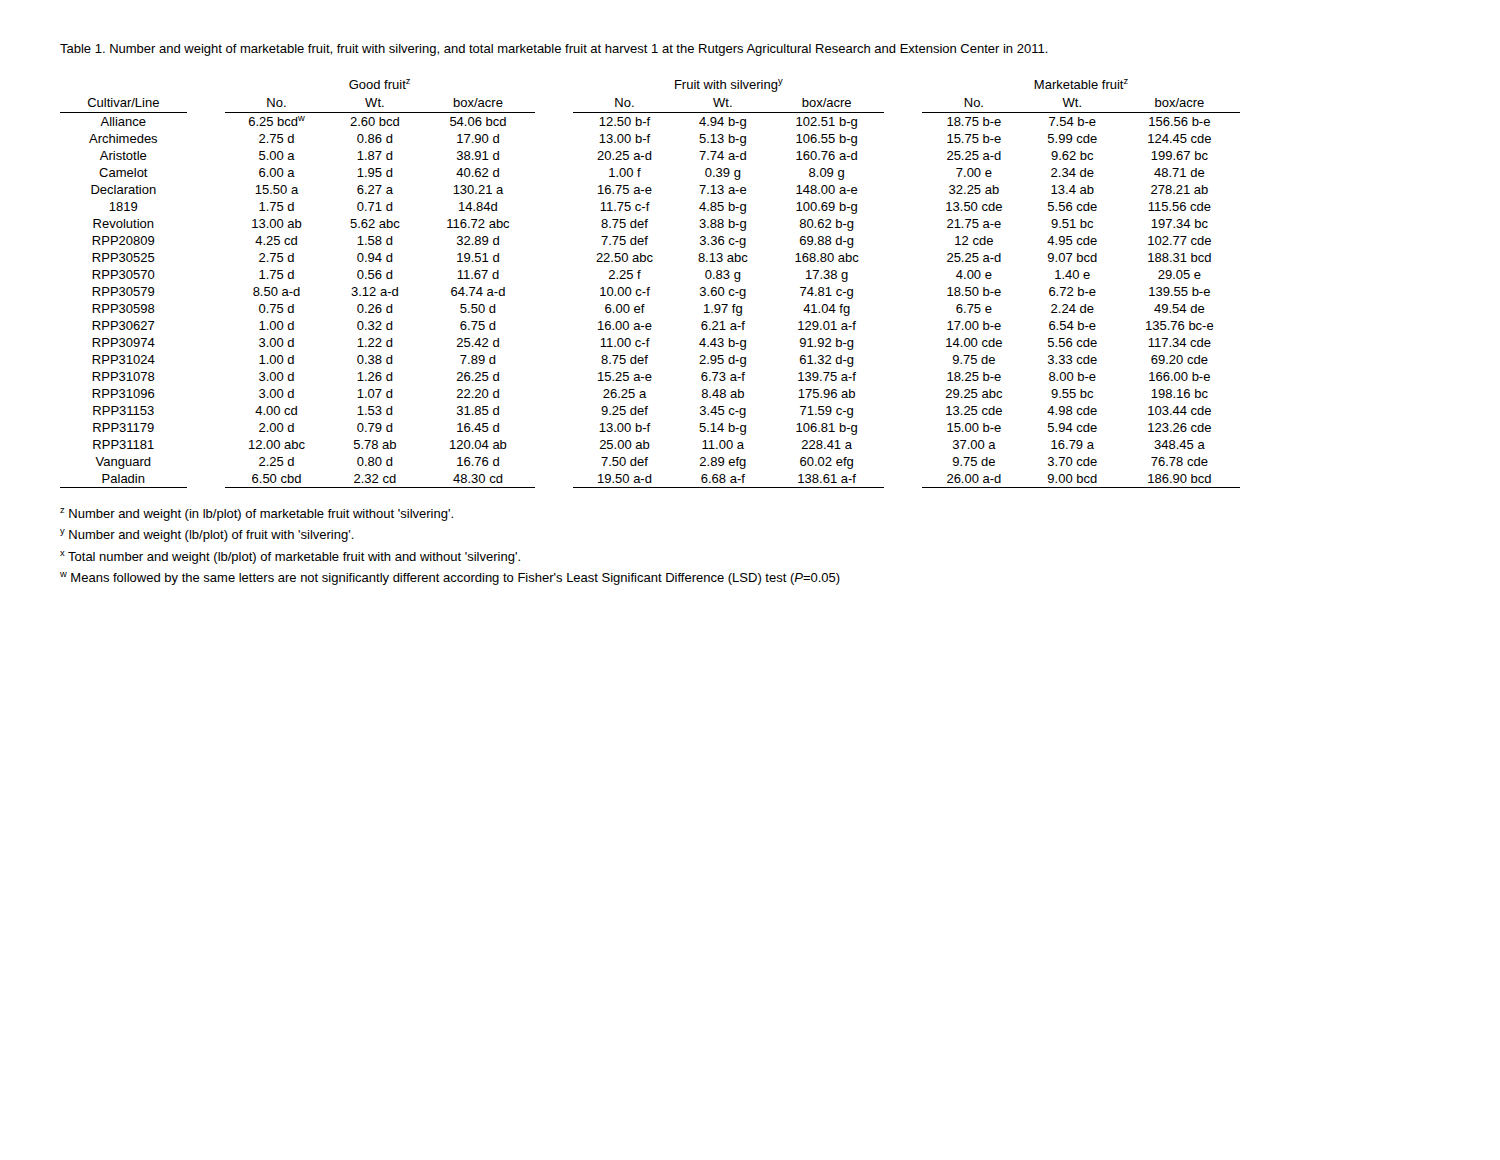Table 1. Number and weight of marketable fruit, fruit with silvering, and total marketable fruit at harvest 1 at the Rutgers Agricultural Research and Extension Center in 2011.
| | | Good fruit z | | Fruit with silvering y | | Marketable fruit z |
| --- | --- | --- | --- | --- | --- | --- |
| Cultivar/Line | | No. | Wt. | box/acre | | No. | Wt. | box/acre | | No. | Wt. | box/acre |
| Alliance | | 6.25 bcd w | 2.60 bcd | 54.06 bcd | | 12.50 b-f | 4.94 b-g | 102.51 b-g | | 18.75 b-e | 7.54 b-e | 156.56 b-e |
| Archimedes | | 2.75 d | 0.86 d | 17.90 d | | 13.00 b-f | 5.13 b-g | 106.55 b-g | | 15.75 b-e | 5.99 cde | 124.45 cde |
| Aristotle | | 5.00 a | 1.87 d | 38.91 d | | 20.25 a-d | 7.74 a-d | 160.76 a-d | | 25.25 a-d | 9.62 bc | 199.67 bc |
| Camelot | | 6.00 a | 1.95 d | 40.62 d | | 1.00 f | 0.39 g | 8.09 g | | 7.00 e | 2.34 de | 48.71 de |
| Declaration | | 15.50 a | 6.27 a | 130.21 a | | 16.75 a-e | 7.13 a-e | 148.00 a-e | | 32.25 ab | 13.4 ab | 278.21 ab |
| 1819 | | 1.75 d | 0.71 d | 14.84d | | 11.75 c-f | 4.85 b-g | 100.69 b-g | | 13.50 cde | 5.56 cde | 115.56 cde |
| Revolution | | 13.00 ab | 5.62 abc | 116.72 abc | | 8.75 def | 3.88 b-g | 80.62 b-g | | 21.75 a-e | 9.51 bc | 197.34 bc |
| RPP20809 | | 4.25 cd | 1.58 d | 32.89 d | | 7.75 def | 3.36 c-g | 69.88 d-g | | 12 cde | 4.95 cde | 102.77 cde |
| RPP30525 | | 2.75 d | 0.94 d | 19.51 d | | 22.50 abc | 8.13 abc | 168.80 abc | | 25.25 a-d | 9.07 bcd | 188.31 bcd |
| RPP30570 | | 1.75 d | 0.56 d | 11.67 d | | 2.25 f | 0.83 g | 17.38 g | | 4.00 e | 1.40 e | 29.05 e |
| RPP30579 | | 8.50 a-d | 3.12 a-d | 64.74 a-d | | 10.00 c-f | 3.60 c-g | 74.81 c-g | | 18.50 b-e | 6.72 b-e | 139.55 b-e |
| RPP30598 | | 0.75 d | 0.26 d | 5.50 d | | 6.00 ef | 1.97 fg | 41.04 fg | | 6.75 e | 2.24 de | 49.54 de |
| RPP30627 | | 1.00 d | 0.32 d | 6.75 d | | 16.00 a-e | 6.21 a-f | 129.01 a-f | | 17.00 b-e | 6.54 b-e | 135.76 bc-e |
| RPP30974 | | 3.00 d | 1.22 d | 25.42 d | | 11.00 c-f | 4.43 b-g | 91.92 b-g | | 14.00 cde | 5.56 cde | 117.34 cde |
| RPP31024 | | 1.00 d | 0.38 d | 7.89 d | | 8.75 def | 2.95 d-g | 61.32 d-g | | 9.75 de | 3.33 cde | 69.20 cde |
| RPP31078 | | 3.00 d | 1.26 d | 26.25 d | | 15.25 a-e | 6.73 a-f | 139.75 a-f | | 18.25 b-e | 8.00 b-e | 166.00 b-e |
| RPP31096 | | 3.00 d | 1.07 d | 22.20 d | | 26.25 a | 8.48 ab | 175.96 ab | | 29.25 abc | 9.55 bc | 198.16 bc |
| RPP31153 | | 4.00 cd | 1.53 d | 31.85 d | | 9.25 def | 3.45 c-g | 71.59 c-g | | 13.25 cde | 4.98 cde | 103.44 cde |
| RPP31179 | | 2.00 d | 0.79 d | 16.45 d | | 13.00 b-f | 5.14 b-g | 106.81 b-g | | 15.00 b-e | 5.94 cde | 123.26 cde |
| RPP31181 | | 12.00 abc | 5.78 ab | 120.04 ab | | 25.00 ab | 11.00 a | 228.41 a | | 37.00 a | 16.79 a | 348.45 a |
| Vanguard | | 2.25 d | 0.80 d | 16.76 d | | 7.50 def | 2.89 efg | 60.02 efg | | 9.75 de | 3.70 cde | 76.78 cde |
| Paladin | | 6.50 cbd | 2.32 cd | 48.30 cd | | 19.50 a-d | 6.68 a-f | 138.61 a-f | | 26.00 a-d | 9.00 bcd | 186.90 bcd |
z Number and weight (in lb/plot) of marketable fruit without 'silvering'.
y Number and weight (lb/plot) of fruit with 'silvering'.
x Total number and weight (lb/plot) of marketable fruit with and without 'silvering'.
w Means followed by the same letters are not significantly different according to Fisher's Least Significant Difference (LSD) test (P=0.05)